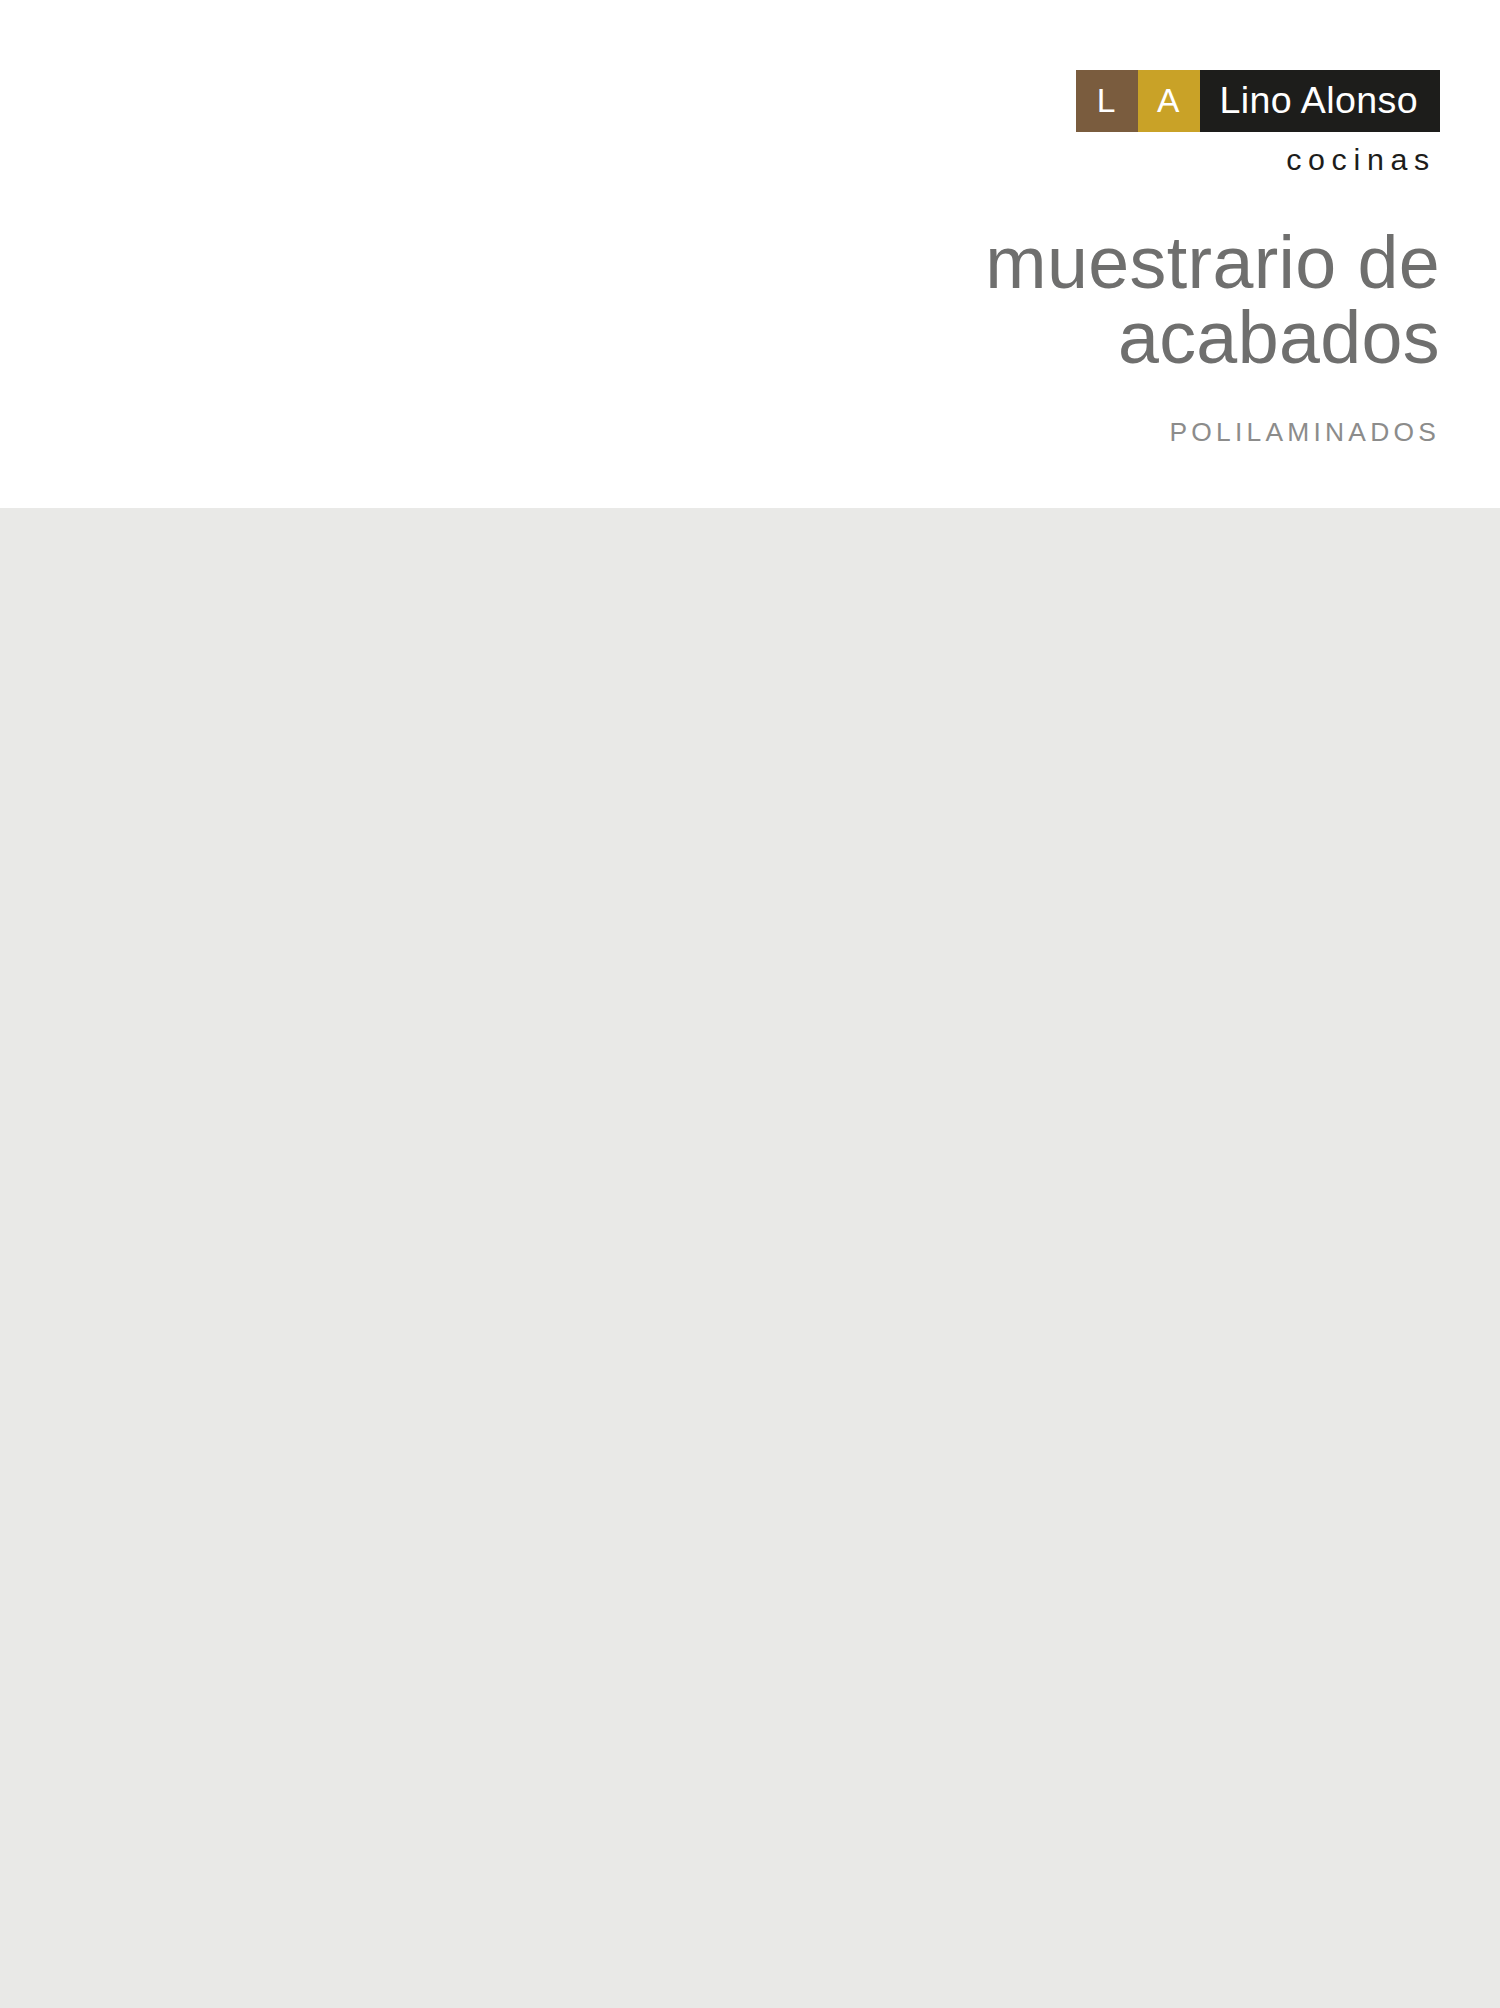L A Lino Alonso
cocinas
muestrario de acabados
Polilaminados
Cocina con acabados polilaminados